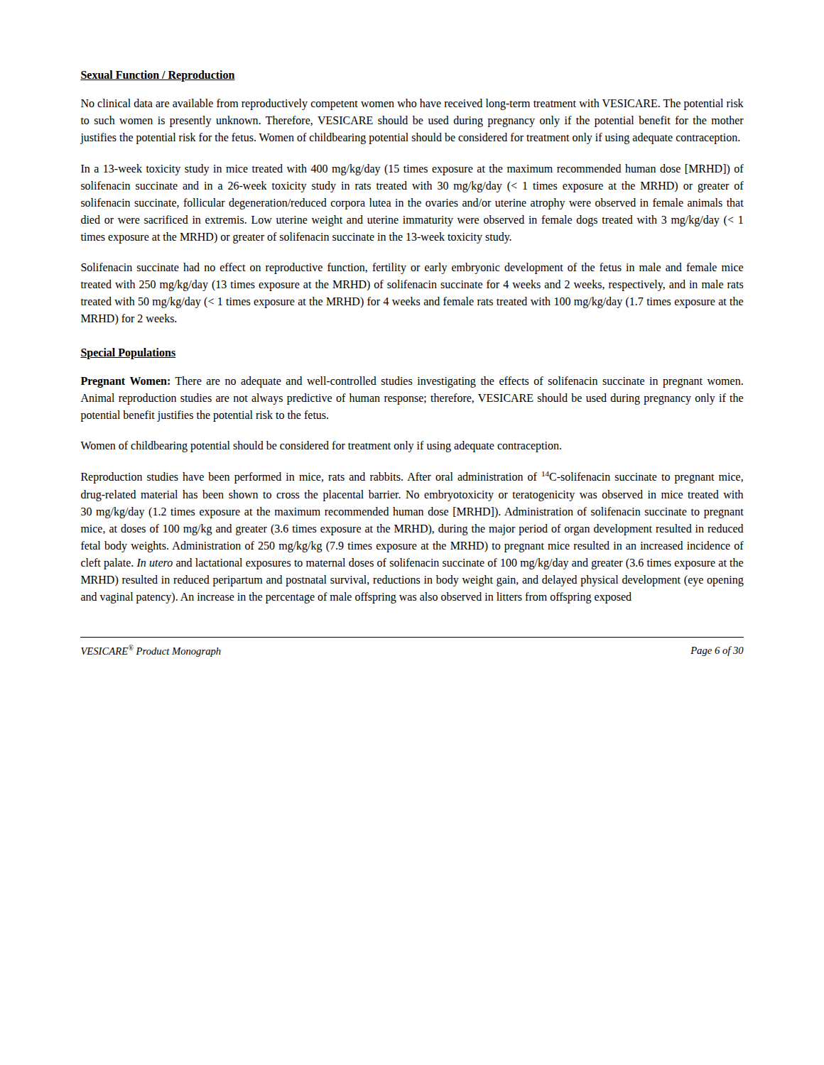Sexual Function / Reproduction
No clinical data are available from reproductively competent women who have received long-term treatment with VESICARE. The potential risk to such women is presently unknown. Therefore, VESICARE should be used during pregnancy only if the potential benefit for the mother justifies the potential risk for the fetus. Women of childbearing potential should be considered for treatment only if using adequate contraception.
In a 13-week toxicity study in mice treated with 400 mg/kg/day (15 times exposure at the maximum recommended human dose [MRHD]) of solifenacin succinate and in a 26-week toxicity study in rats treated with 30 mg/kg/day (< 1 times exposure at the MRHD) or greater of solifenacin succinate, follicular degeneration/reduced corpora lutea in the ovaries and/or uterine atrophy were observed in female animals that died or were sacrificed in extremis. Low uterine weight and uterine immaturity were observed in female dogs treated with 3 mg/kg/day (< 1 times exposure at the MRHD) or greater of solifenacin succinate in the 13-week toxicity study.
Solifenacin succinate had no effect on reproductive function, fertility or early embryonic development of the fetus in male and female mice treated with 250 mg/kg/day (13 times exposure at the MRHD) of solifenacin succinate for 4 weeks and 2 weeks, respectively, and in male rats treated with 50 mg/kg/day (< 1 times exposure at the MRHD) for 4 weeks and female rats treated with 100 mg/kg/day (1.7 times exposure at the MRHD) for 2 weeks.
Special Populations
Pregnant Women: There are no adequate and well-controlled studies investigating the effects of solifenacin succinate in pregnant women. Animal reproduction studies are not always predictive of human response; therefore, VESICARE should be used during pregnancy only if the potential benefit justifies the potential risk to the fetus.
Women of childbearing potential should be considered for treatment only if using adequate contraception.
Reproduction studies have been performed in mice, rats and rabbits. After oral administration of 14C-solifenacin succinate to pregnant mice, drug-related material has been shown to cross the placental barrier. No embryotoxicity or teratogenicity was observed in mice treated with 30 mg/kg/day (1.2 times exposure at the maximum recommended human dose [MRHD]). Administration of solifenacin succinate to pregnant mice, at doses of 100 mg/kg and greater (3.6 times exposure at the MRHD), during the major period of organ development resulted in reduced fetal body weights. Administration of 250 mg/kg/kg (7.9 times exposure at the MRHD) to pregnant mice resulted in an increased incidence of cleft palate. In utero and lactational exposures to maternal doses of solifenacin succinate of 100 mg/kg/day and greater (3.6 times exposure at the MRHD) resulted in reduced peripartum and postnatal survival, reductions in body weight gain, and delayed physical development (eye opening and vaginal patency). An increase in the percentage of male offspring was also observed in litters from offspring exposed
VESICARE® Product Monograph
Page 6 of 30